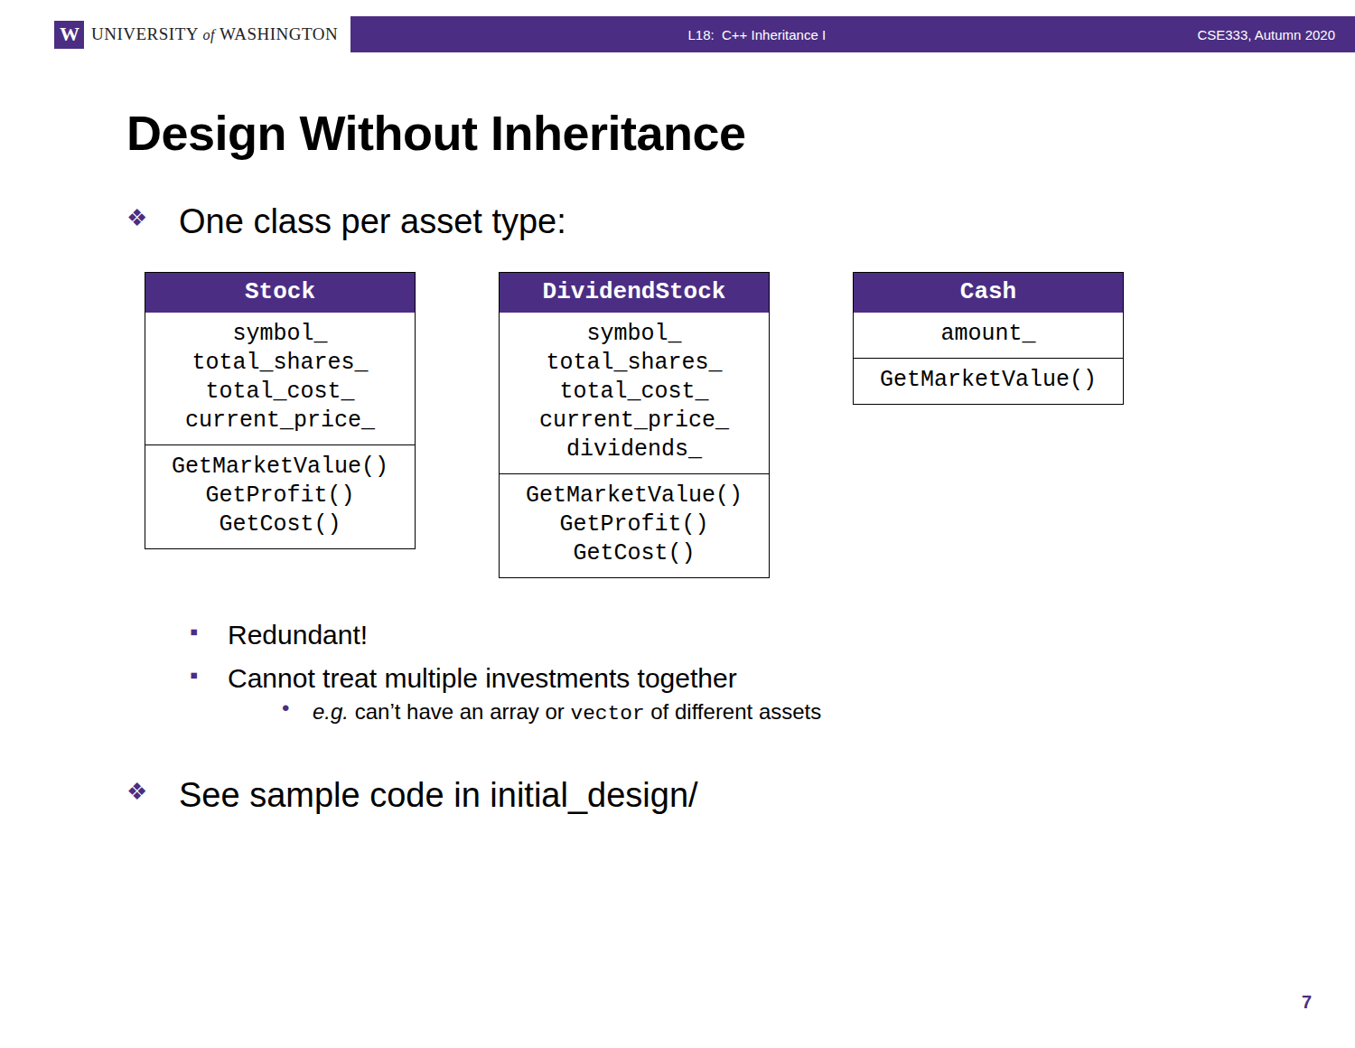W UNIVERSITY of WASHINGTON
L18: C++ Inheritance I CSE333, Autumn 2020
Design Without Inheritance
One class per asset type:
Stock
symbol_
total_shares_
total_cost_
current_price_
GetMarketValue()
GetProfit()
GetCost()
DividendStock
symbol_
total_shares_
total_cost_
current_price_
dividends_
GetMarketValue()
GetProfit()
GetCost()
Cash
amount_
GetMarketValue()
Redundant!
Cannot treat multiple investments together
e.g. can’t have an array or vector of different assets
See sample code in initial_design/
7